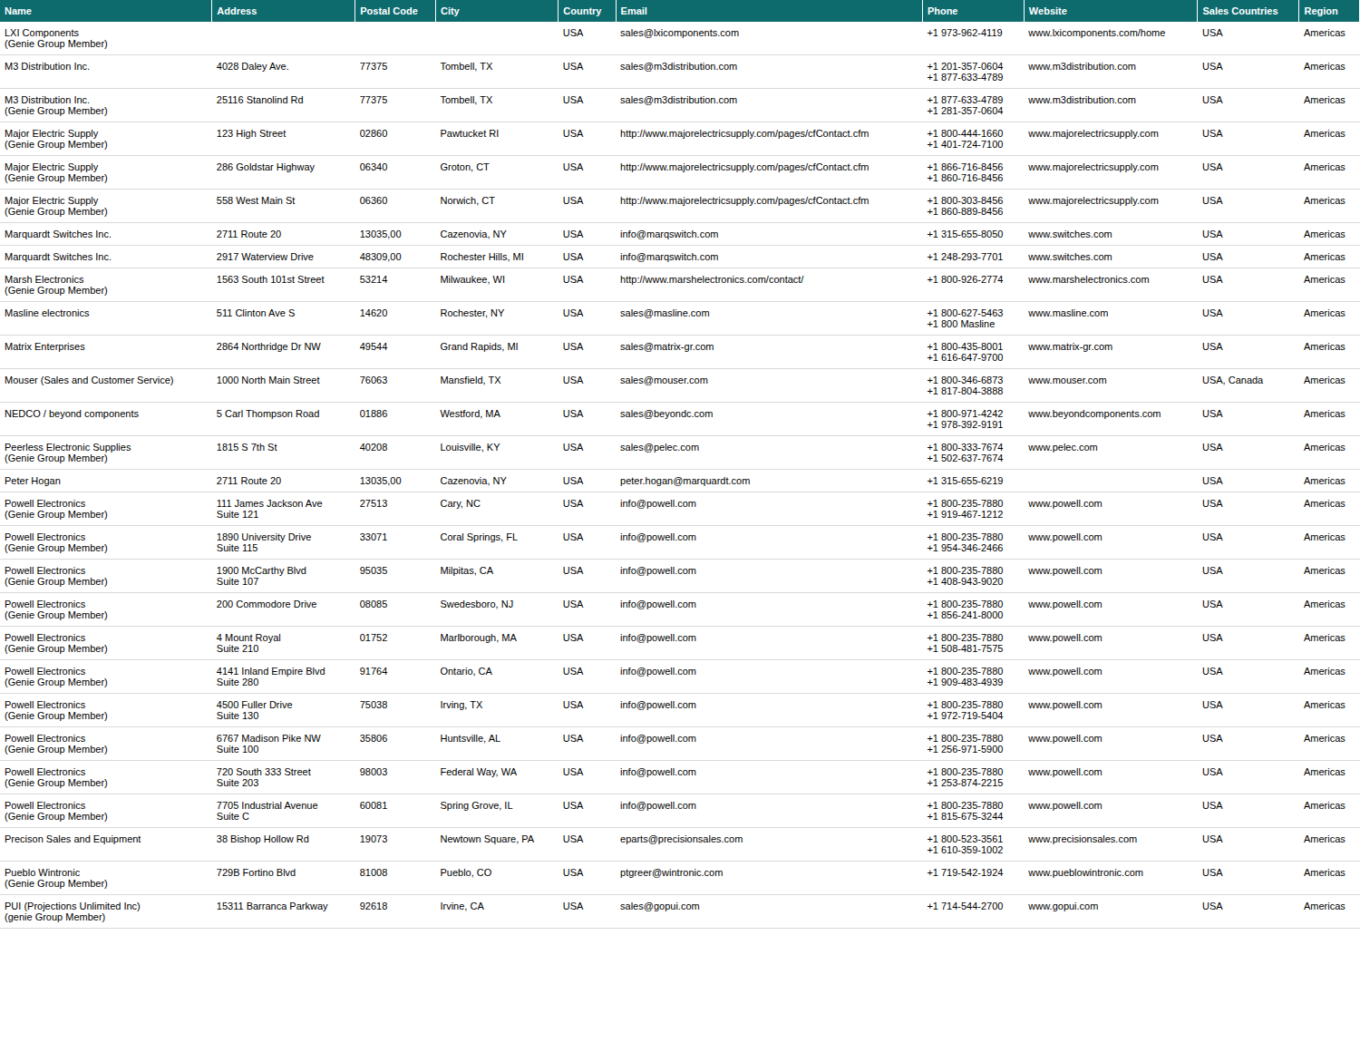| Name | Address | Postal Code | City | Country | Email | Phone | Website | Sales Countries | Region |
| --- | --- | --- | --- | --- | --- | --- | --- | --- | --- |
| LXI Components (Genie Group Member) | | | | USA | sales@lxicomponents.com | +1 973-962-4119 | www.lxicomponents.com/home | USA | Americas |
| M3 Distribution Inc. | 4028 Daley Ave. | 77375 | Tombell, TX | USA | sales@m3distribution.com | +1 201-357-0604 +1 877-633-4789 | www.m3distribution.com | USA | Americas |
| M3 Distribution Inc. (Genie Group Member) | 25116 Stanolind Rd | 77375 | Tombell, TX | USA | sales@m3distribution.com | +1 877-633-4789 +1 281-357-0604 | www.m3distribution.com | USA | Americas |
| Major Electric Supply (Genie Group Member) | 123 High Street | 02860 | Pawtucket RI | USA | http://www.majorelectricsupply.com/pages/cfContact.cfm | +1 800-444-1660 +1 401-724-7100 | www.majorelectricsupply.com | USA | Americas |
| Major Electric Supply (Genie Group Member) | 286 Goldstar Highway | 06340 | Groton, CT | USA | http://www.majorelectricsupply.com/pages/cfContact.cfm | +1 866-716-8456 +1 860-716-8456 | www.majorelectricsupply.com | USA | Americas |
| Major Electric Supply (Genie Group Member) | 558 West Main St | 06360 | Norwich, CT | USA | http://www.majorelectricsupply.com/pages/cfContact.cfm | +1 800-303-8456 +1 860-889-8456 | www.majorelectricsupply.com | USA | Americas |
| Marquardt Switches Inc. | 2711 Route 20 | 13035,00 | Cazenovia, NY | USA | info@marqswitch.com | +1 315-655-8050 | www.switches.com | USA | Americas |
| Marquardt Switches Inc. | 2917 Waterview Drive | 48309,00 | Rochester Hills, MI | USA | info@marqswitch.com | +1 248-293-7701 | www.switches.com | USA | Americas |
| Marsh Electronics (Genie Group Member) | 1563 South 101st Street | 53214 | Milwaukee, WI | USA | http://www.marshelectronics.com/contact/ | +1 800-926-2774 | www.marshelectronics.com | USA | Americas |
| Masline electronics | 511 Clinton Ave S | 14620 | Rochester, NY | USA | sales@masline.com | +1 800-627-5463 +1 800 Masline | www.masline.com | USA | Americas |
| Matrix Enterprises | 2864 Northridge Dr NW | 49544 | Grand Rapids, MI | USA | sales@matrix-gr.com | +1 800-435-8001 +1 616-647-9700 | www.matrix-gr.com | USA | Americas |
| Mouser (Sales and Customer Service) | 1000 North Main Street | 76063 | Mansfield, TX | USA | sales@mouser.com | +1 800-346-6873 +1 817-804-3888 | www.mouser.com | USA, Canada | Americas |
| NEDCO / beyond components | 5 Carl Thompson Road | 01886 | Westford, MA | USA | sales@beyondc.com | +1 800-971-4242 +1 978-392-9191 | www.beyondcomponents.com | USA | Americas |
| Peerless Electronic Supplies (Genie Group Member) | 1815 S 7th St | 40208 | Louisville, KY | USA | sales@pelec.com | +1 800-333-7674 +1 502-637-7674 | www.pelec.com | USA | Americas |
| Peter Hogan | 2711 Route 20 | 13035,00 | Cazenovia, NY | USA | peter.hogan@marquardt.com | +1 315-655-6219 | | USA | Americas |
| Powell Electronics (Genie Group Member) | 111 James Jackson Ave Suite 121 | 27513 | Cary, NC | USA | info@powell.com | +1 800-235-7880 +1 919-467-1212 | www.powell.com | USA | Americas |
| Powell Electronics (Genie Group Member) | 1890 University Drive Suite 115 | 33071 | Coral Springs, FL | USA | info@powell.com | +1 800-235-7880 +1 954-346-2466 | www.powell.com | USA | Americas |
| Powell Electronics (Genie Group Member) | 1900 McCarthy Blvd Suite 107 | 95035 | Milpitas, CA | USA | info@powell.com | +1 800-235-7880 +1 408-943-9020 | www.powell.com | USA | Americas |
| Powell Electronics (Genie Group Member) | 200 Commodore Drive | 08085 | Swedesboro, NJ | USA | info@powell.com | +1 800-235-7880 +1 856-241-8000 | www.powell.com | USA | Americas |
| Powell Electronics (Genie Group Member) | 4 Mount Royal Suite 210 | 01752 | Marlborough, MA | USA | info@powell.com | +1 800-235-7880 +1 508-481-7575 | www.powell.com | USA | Americas |
| Powell Electronics (Genie Group Member) | 4141 Inland Empire Blvd Suite 280 | 91764 | Ontario, CA | USA | info@powell.com | +1 800-235-7880 +1 909-483-4939 | www.powell.com | USA | Americas |
| Powell Electronics (Genie Group Member) | 4500 Fuller Drive Suite 130 | 75038 | Irving, TX | USA | info@powell.com | +1 800-235-7880 +1 972-719-5404 | www.powell.com | USA | Americas |
| Powell Electronics (Genie Group Member) | 6767 Madison Pike NW Suite 100 | 35806 | Huntsville, AL | USA | info@powell.com | +1 800-235-7880 +1 256-971-5900 | www.powell.com | USA | Americas |
| Powell Electronics (Genie Group Member) | 720 South 333 Street Suite 203 | 98003 | Federal Way, WA | USA | info@powell.com | +1 800-235-7880 +1 253-874-2215 | www.powell.com | USA | Americas |
| Powell Electronics (Genie Group Member) | 7705 Industrial Avenue Suite C | 60081 | Spring Grove, IL | USA | info@powell.com | +1 800-235-7880 +1 815-675-3244 | www.powell.com | USA | Americas |
| Precison Sales and Equipment | 38 Bishop Hollow Rd | 19073 | Newtown Square, PA | USA | eparts@precisionsales.com | +1 800-523-3561 +1 610-359-1002 | www.precisionsales.com | USA | Americas |
| Pueblo Wintronic (Genie Group Member) | 729B Fortino Blvd | 81008 | Pueblo, CO | USA | ptgreer@wintronic.com | +1 719-542-1924 | www.pueblowintronic.com | USA | Americas |
| PUI (Projections Unlimited Inc) (genie Group Member) | 15311 Barranca Parkway | 92618 | Irvine, CA | USA | sales@gopui.com | +1 714-544-2700 | www.gopui.com | USA | Americas |